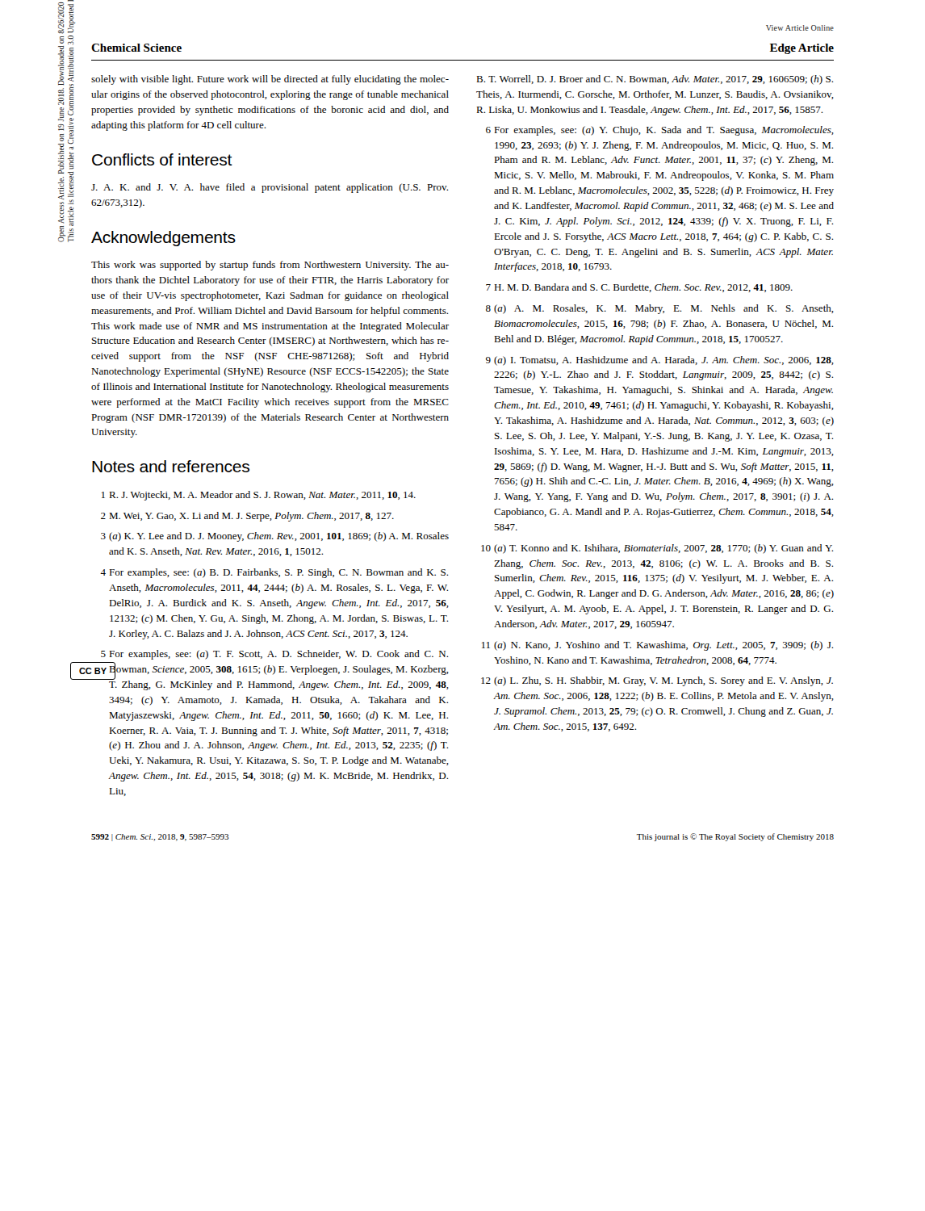View Article Online
Chemical Science
Edge Article
Open Access Article. Published on 19 June 2018. Downloaded on 8/26/2020 6:11:02 PM.
This article is licensed under a Creative Commons Attribution 3.0 Unported Licence.
CC BY
solely with visible light. Future work will be directed at fully elucidating the molecular origins of the observed photocontrol, exploring the range of tunable mechanical properties provided by synthetic modifications of the boronic acid and diol, and adapting this platform for 4D cell culture.
Conflicts of interest
J. A. K. and J. V. A. have filed a provisional patent application (U.S. Prov. 62/673,312).
Acknowledgements
This work was supported by startup funds from Northwestern University. The authors thank the Dichtel Laboratory for use of their FTIR, the Harris Laboratory for use of their UV-vis spectrophotometer, Kazi Sadman for guidance on rheological measurements, and Prof. William Dichtel and David Barsoum for helpful comments. This work made use of NMR and MS instrumentation at the Integrated Molecular Structure Education and Research Center (IMSERC) at Northwestern, which has received support from the NSF (NSF CHE-9871268); Soft and Hybrid Nanotechnology Experimental (SHyNE) Resource (NSF ECCS-1542205); the State of Illinois and International Institute for Nanotechnology. Rheological measurements were performed at the MatCI Facility which receives support from the MRSEC Program (NSF DMR-1720139) of the Materials Research Center at Northwestern University.
Notes and references
1 R. J. Wojtecki, M. A. Meador and S. J. Rowan, Nat. Mater., 2011, 10, 14.
2 M. Wei, Y. Gao, X. Li and M. J. Serpe, Polym. Chem., 2017, 8, 127.
3(a) K. Y. Lee and D. J. Mooney, Chem. Rev., 2001, 101, 1869; (b) A. M. Rosales and K. S. Anseth, Nat. Rev. Mater., 2016, 1, 15012.
4 For examples, see: (a) B. D. Fairbanks, S. P. Singh, C. N. Bowman and K. S. Anseth, Macromolecules, 2011, 44, 2444; (b) A. M. Rosales, S. L. Vega, F. W. DelRio, J. A. Burdick and K. S. Anseth, Angew. Chem., Int. Ed., 2017, 56, 12132; (c) M. Chen, Y. Gu, A. Singh, M. Zhong, A. M. Jordan, S. Biswas, L. T. J. Korley, A. C. Balazs and J. A. Johnson, ACS Cent. Sci., 2017, 3, 124.
5 For examples, see: (a) T. F. Scott, A. D. Schneider, W. D. Cook and C. N. Bowman, Science, 2005, 308, 1615; (b) E. Verploegen, J. Soulages, M. Kozberg, T. Zhang, G. McKinley and P. Hammond, Angew. Chem., Int. Ed., 2009, 48, 3494; (c) Y. Amamoto, J. Kamada, H. Otsuka, A. Takahara and K. Matyjaszewski, Angew. Chem., Int. Ed., 2011, 50, 1660; (d) K. M. Lee, H. Koerner, R. A. Vaia, T. J. Bunning and T. J. White, Soft Matter, 2011, 7, 4318; (e) H. Zhou and J. A. Johnson, Angew. Chem., Int. Ed., 2013, 52, 2235; (f) T. Ueki, Y. Nakamura, R. Usui, Y. Kitazawa, S. So, T. P. Lodge and M. Watanabe, Angew. Chem., Int. Ed., 2015, 54, 3018; (g) M. K. McBride, M. Hendrikx, D. Liu,
B. T. Worrell, D. J. Broer and C. N. Bowman, Adv. Mater., 2017, 29, 1606509; (h) S. Theis, A. Iturmendi, C. Gorsche, M. Orthofer, M. Lunzer, S. Baudis, A. Ovsianikov, R. Liska, U. Monkowius and I. Teasdale, Angew. Chem., Int. Ed., 2017, 56, 15857.
6 For examples, see: (a) Y. Chujo, K. Sada and T. Saegusa, Macromolecules, 1990, 23, 2693; (b) Y. J. Zheng, F. M. Andreopoulos, M. Micic, Q. Huo, S. M. Pham and R. M. Leblanc, Adv. Funct. Mater., 2001, 11, 37; (c) Y. Zheng, M. Micic, S. V. Mello, M. Mabrouki, F. M. Andreopoulos, V. Konka, S. M. Pham and R. M. Leblanc, Macromolecules, 2002, 35, 5228; (d) P. Froimowicz, H. Frey and K. Landfester, Macromol. Rapid Commun., 2011, 32, 468; (e) M. S. Lee and J. C. Kim, J. Appl. Polym. Sci., 2012, 124, 4339; (f) V. X. Truong, F. Li, F. Ercole and J. S. Forsythe, ACS Macro Lett., 2018, 7, 464; (g) C. P. Kabb, C. S. O'Bryan, C. C. Deng, T. E. Angelini and B. S. Sumerlin, ACS Appl. Mater. Interfaces, 2018, 10, 16793.
7 H. M. D. Bandara and S. C. Burdette, Chem. Soc. Rev., 2012, 41, 1809.
8(a) A. M. Rosales, K. M. Mabry, E. M. Nehls and K. S. Anseth, Biomacromolecules, 2015, 16, 798; (b) F. Zhao, A. Bonasera, U Nöchel, M. Behl and D. Bléger, Macromol. Rapid Commun., 2018, 15, 1700527.
9(a) I. Tomatsu, A. Hashidzume and A. Harada, J. Am. Chem. Soc., 2006, 128, 2226; (b) Y.-L. Zhao and J. F. Stoddart, Langmuir, 2009, 25, 8442; (c) S. Tamesue, Y. Takashima, H. Yamaguchi, S. Shinkai and A. Harada, Angew. Chem., Int. Ed., 2010, 49, 7461; (d) H. Yamaguchi, Y. Kobayashi, R. Kobayashi, Y. Takashima, A. Hashidzume and A. Harada, Nat. Commun., 2012, 3, 603; (e) S. Lee, S. Oh, J. Lee, Y. Malpani, Y.-S. Jung, B. Kang, J. Y. Lee, K. Ozasa, T. Isoshima, S. Y. Lee, M. Hara, D. Hashizume and J.-M. Kim, Langmuir, 2013, 29, 5869; (f) D. Wang, M. Wagner, H.-J. Butt and S. Wu, Soft Matter, 2015, 11, 7656; (g) H. Shih and C.-C. Lin, J. Mater. Chem. B, 2016, 4, 4969; (h) X. Wang, J. Wang, Y. Yang, F. Yang and D. Wu, Polym. Chem., 2017, 8, 3901; (i) J. A. Capobianco, G. A. Mandl and P. A. Rojas-Gutierrez, Chem. Commun., 2018, 54, 5847.
10(a) T. Konno and K. Ishihara, Biomaterials, 2007, 28, 1770; (b) Y. Guan and Y. Zhang, Chem. Soc. Rev., 2013, 42, 8106; (c) W. L. A. Brooks and B. S. Sumerlin, Chem. Rev., 2015, 116, 1375; (d) V. Yesilyurt, M. J. Webber, E. A. Appel, C. Godwin, R. Langer and D. G. Anderson, Adv. Mater., 2016, 28, 86; (e) V. Yesilyurt, A. M. Ayoob, E. A. Appel, J. T. Borenstein, R. Langer and D. G. Anderson, Adv. Mater., 2017, 29, 1605947.
11(a) N. Kano, J. Yoshino and T. Kawashima, Org. Lett., 2005, 7, 3909; (b) J. Yoshino, N. Kano and T. Kawashima, Tetrahedron, 2008, 64, 7774.
12(a) L. Zhu, S. H. Shabbir, M. Gray, V. M. Lynch, S. Sorey and E. V. Anslyn, J. Am. Chem. Soc., 2006, 128, 1222; (b) B. E. Collins, P. Metola and E. V. Anslyn, J. Supramol. Chem., 2013, 25, 79; (c) O. R. Cromwell, J. Chung and Z. Guan, J. Am. Chem. Soc., 2015, 137, 6492.
5992 | Chem. Sci., 2018, 9, 5987–5993
This journal is © The Royal Society of Chemistry 2018